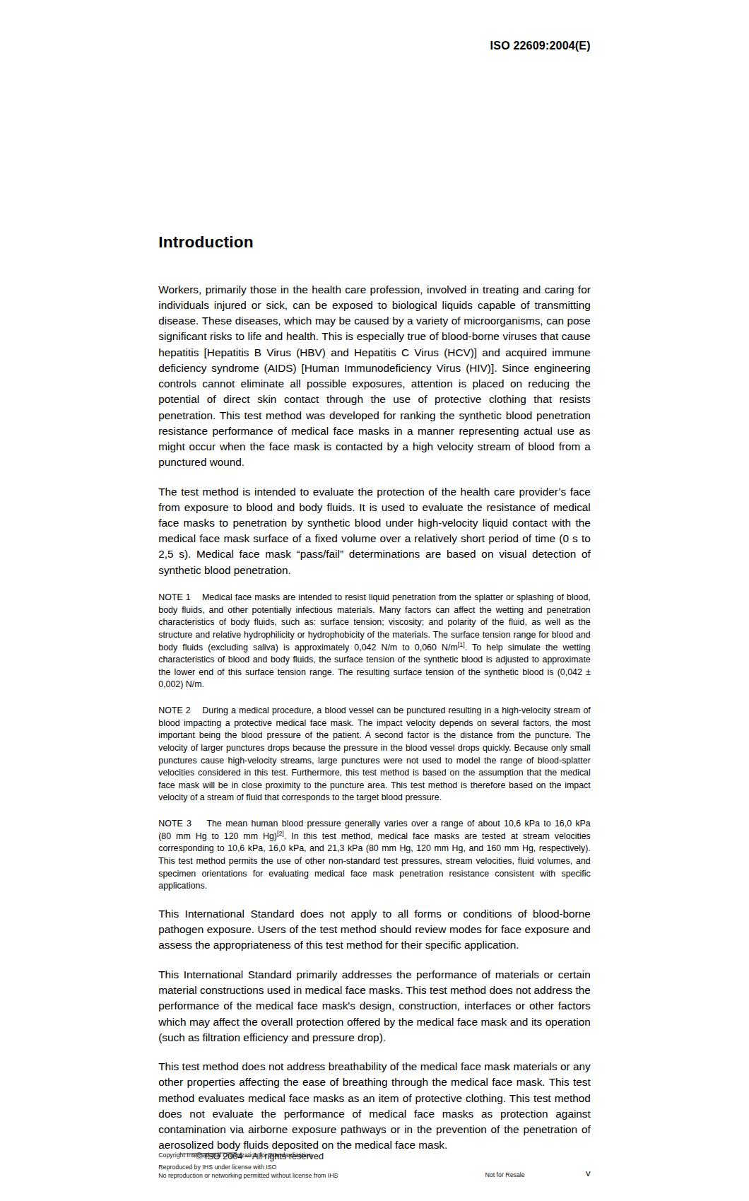ISO 22609:2004(E)
Introduction
Workers, primarily those in the health care profession, involved in treating and caring for individuals injured or sick, can be exposed to biological liquids capable of transmitting disease. These diseases, which may be caused by a variety of microorganisms, can pose significant risks to life and health. This is especially true of blood-borne viruses that cause hepatitis [Hepatitis B Virus (HBV) and Hepatitis C Virus (HCV)] and acquired immune deficiency syndrome (AIDS) [Human Immunodeficiency Virus (HIV)]. Since engineering controls cannot eliminate all possible exposures, attention is placed on reducing the potential of direct skin contact through the use of protective clothing that resists penetration. This test method was developed for ranking the synthetic blood penetration resistance performance of medical face masks in a manner representing actual use as might occur when the face mask is contacted by a high velocity stream of blood from a punctured wound.
The test method is intended to evaluate the protection of the health care provider’s face from exposure to blood and body fluids. It is used to evaluate the resistance of medical face masks to penetration by synthetic blood under high-velocity liquid contact with the medical face mask surface of a fixed volume over a relatively short period of time (0 s to 2,5 s). Medical face mask “pass/fail” determinations are based on visual detection of synthetic blood penetration.
NOTE 1 Medical face masks are intended to resist liquid penetration from the splatter or splashing of blood, body fluids, and other potentially infectious materials. Many factors can affect the wetting and penetration characteristics of body fluids, such as: surface tension; viscosity; and polarity of the fluid, as well as the structure and relative hydrophilicity or hydrophobicity of the materials. The surface tension range for blood and body fluids (excluding saliva) is approximately 0,042 N/m to 0,060 N/m[1]. To help simulate the wetting characteristics of blood and body fluids, the surface tension of the synthetic blood is adjusted to approximate the lower end of this surface tension range. The resulting surface tension of the synthetic blood is (0,042 ± 0,002) N/m.
NOTE 2 During a medical procedure, a blood vessel can be punctured resulting in a high-velocity stream of blood impacting a protective medical face mask. The impact velocity depends on several factors, the most important being the blood pressure of the patient. A second factor is the distance from the puncture. The velocity of larger punctures drops because the pressure in the blood vessel drops quickly. Because only small punctures cause high-velocity streams, large punctures were not used to model the range of blood-splatter velocities considered in this test. Furthermore, this test method is based on the assumption that the medical face mask will be in close proximity to the puncture area. This test method is therefore based on the impact velocity of a stream of fluid that corresponds to the target blood pressure.
NOTE 3 The mean human blood pressure generally varies over a range of about 10,6 kPa to 16,0 kPa (80 mm Hg to 120 mm Hg)[2]. In this test method, medical face masks are tested at stream velocities corresponding to 10,6 kPa, 16,0 kPa, and 21,3 kPa (80 mm Hg, 120 mm Hg, and 160 mm Hg, respectively). This test method permits the use of other non-standard test pressures, stream velocities, fluid volumes, and specimen orientations for evaluating medical face mask penetration resistance consistent with specific applications.
This International Standard does not apply to all forms or conditions of blood-borne pathogen exposure. Users of the test method should review modes for face exposure and assess the appropriateness of this test method for their specific application.
This International Standard primarily addresses the performance of materials or certain material constructions used in medical face masks. This test method does not address the performance of the medical face mask's design, construction, interfaces or other factors which may affect the overall protection offered by the medical face mask and its operation (such as filtration efficiency and pressure drop).
This test method does not address breathability of the medical face mask materials or any other properties affecting the ease of breathing through the medical face mask. This test method evaluates medical face masks as an item of protective clothing. This test method does not evaluate the performance of medical face masks as protection against contamination via airborne exposure pathways or in the prevention of the penetration of aerosolized body fluids deposited on the medical face mask.
© ISO 2004 – All rights reserved
Copyright International Organization for Standardization
Reproduced by IHS under license with ISO
No reproduction or networking permitted without license from IHS
Not for Resale
v